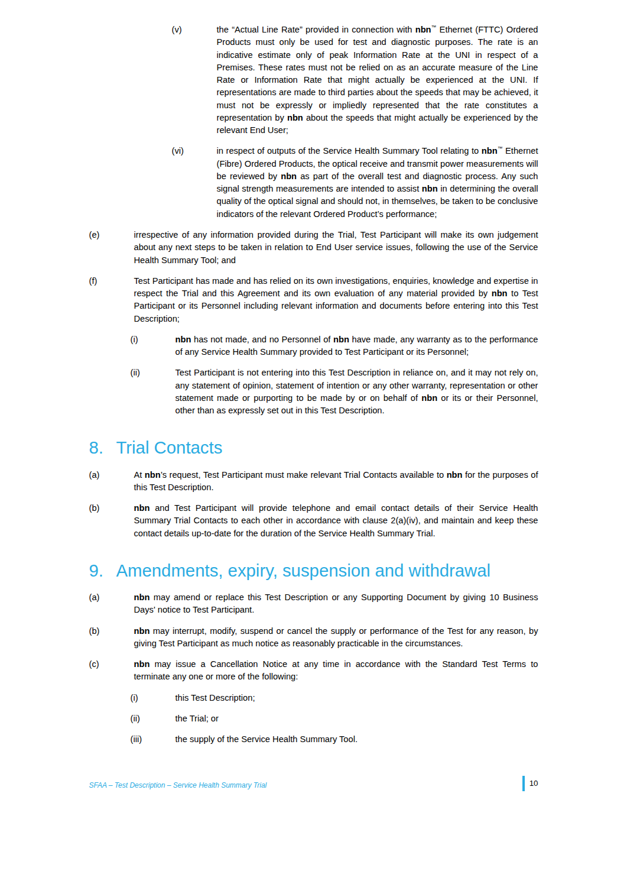(v)
the “Actual Line Rate” provided in connection with nbn™ Ethernet (FTTC) Ordered Products must only be used for test and diagnostic purposes. The rate is an indicative estimate only of peak Information Rate at the UNI in respect of a Premises. These rates must not be relied on as an accurate measure of the Line Rate or Information Rate that might actually be experienced at the UNI. If representations are made to third parties about the speeds that may be achieved, it must not be expressly or impliedly represented that the rate constitutes a representation by nbn about the speeds that might actually be experienced by the relevant End User;
(vi)
in respect of outputs of the Service Health Summary Tool relating to nbn™ Ethernet (Fibre) Ordered Products, the optical receive and transmit power measurements will be reviewed by nbn as part of the overall test and diagnostic process. Any such signal strength measurements are intended to assist nbn in determining the overall quality of the optical signal and should not, in themselves, be taken to be conclusive indicators of the relevant Ordered Product’s performance;
(e)
irrespective of any information provided during the Trial, Test Participant will make its own judgement about any next steps to be taken in relation to End User service issues, following the use of the Service Health Summary Tool; and
(f)
Test Participant has made and has relied on its own investigations, enquiries, knowledge and expertise in respect the Trial and this Agreement and its own evaluation of any material provided by nbn to Test Participant or its Personnel including relevant information and documents before entering into this Test Description;
(i)
nbn has not made, and no Personnel of nbn have made, any warranty as to the performance of any Service Health Summary provided to Test Participant or its Personnel;
(ii)
Test Participant is not entering into this Test Description in reliance on, and it may not rely on, any statement of opinion, statement of intention or any other warranty, representation or other statement made or purporting to be made by or on behalf of nbn or its or their Personnel, other than as expressly set out in this Test Description.
8. Trial Contacts
(a)
At nbn’s request, Test Participant must make relevant Trial Contacts available to nbn for the purposes of this Test Description.
(b)
nbn and Test Participant will provide telephone and email contact details of their Service Health Summary Trial Contacts to each other in accordance with clause 2(a)(iv), and maintain and keep these contact details up-to-date for the duration of the Service Health Summary Trial.
9. Amendments, expiry, suspension and withdrawal
(a)
nbn may amend or replace this Test Description or any Supporting Document by giving 10 Business Days' notice to Test Participant.
(b)
nbn may interrupt, modify, suspend or cancel the supply or performance of the Test for any reason, by giving Test Participant as much notice as reasonably practicable in the circumstances.
(c)
nbn may issue a Cancellation Notice at any time in accordance with the Standard Test Terms to terminate any one or more of the following:
(i)
this Test Description;
(ii)
the Trial; or
(iii)
the supply of the Service Health Summary Tool.
SFAA – Test Description – Service Health Summary Trial
10